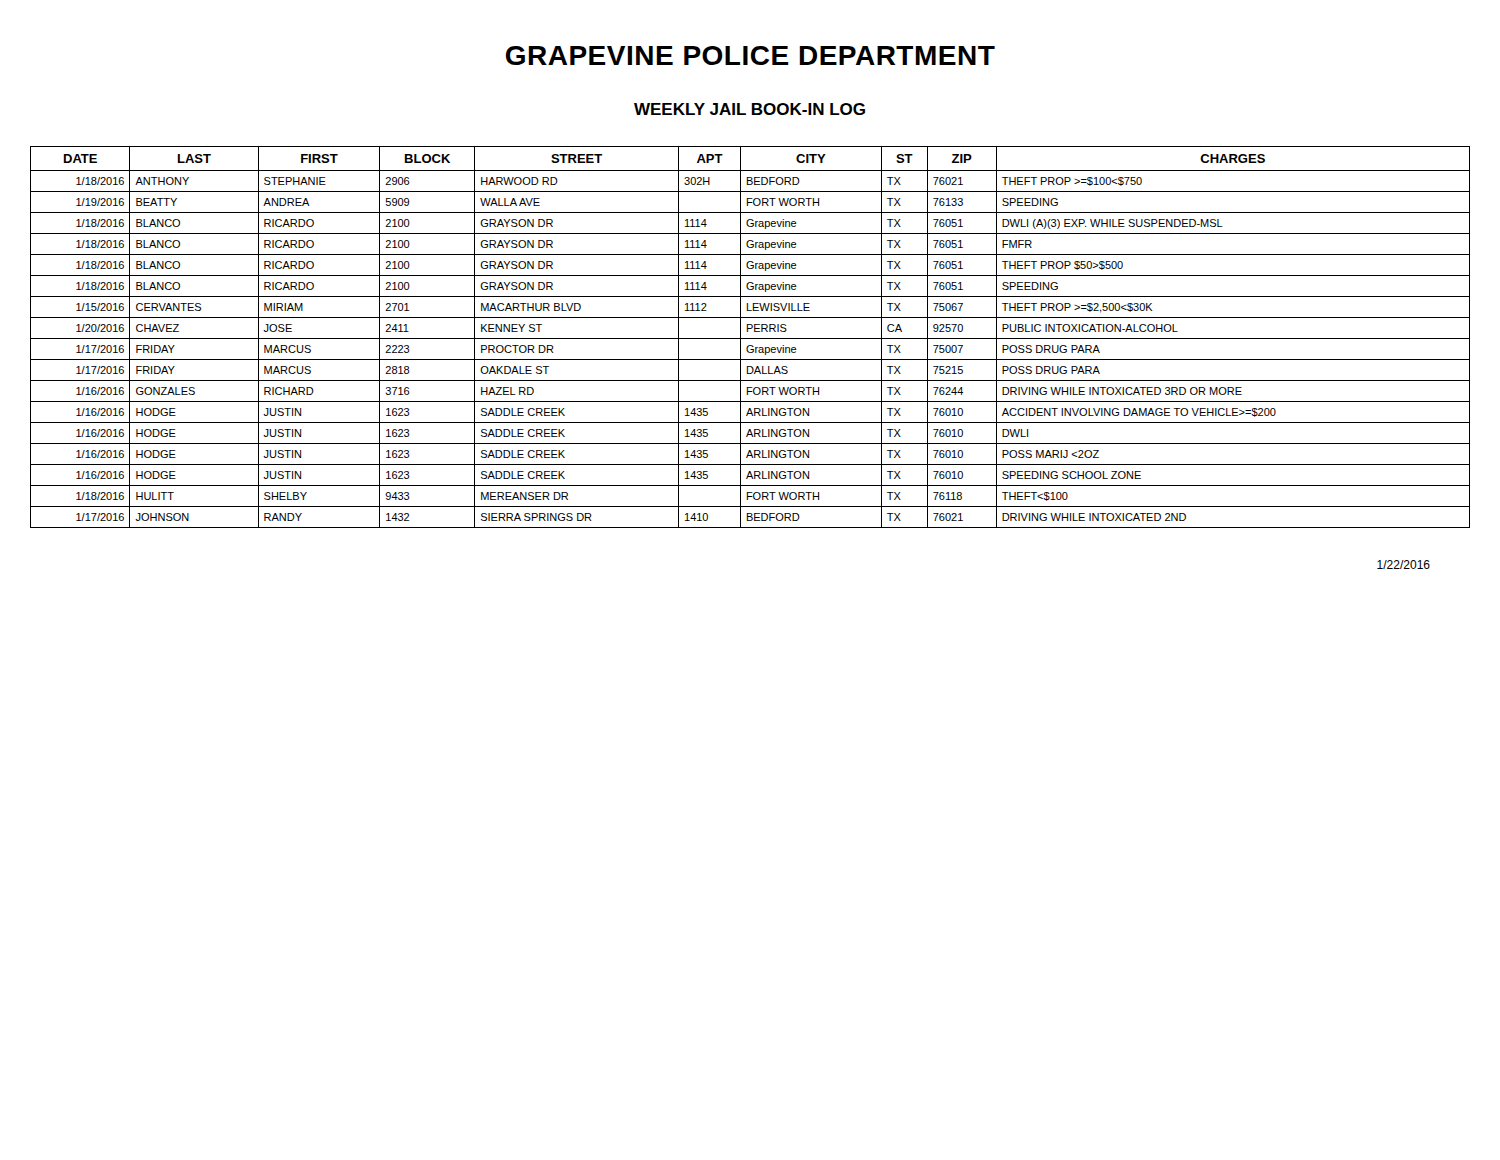GRAPEVINE POLICE DEPARTMENT
WEEKLY JAIL BOOK-IN LOG
| DATE | LAST | FIRST | BLOCK | STREET | APT | CITY | ST | ZIP | CHARGES |
| --- | --- | --- | --- | --- | --- | --- | --- | --- | --- |
| 1/18/2016 | ANTHONY | STEPHANIE | 2906 | HARWOOD RD | 302H | BEDFORD | TX | 76021 | THEFT PROP >=$100<$750 |
| 1/19/2016 | BEATTY | ANDREA | 5909 | WALLA AVE | | FORT WORTH | TX | 76133 | SPEEDING |
| 1/18/2016 | BLANCO | RICARDO | 2100 | GRAYSON DR | 1114 | Grapevine | TX | 76051 | DWLI (A)(3) EXP. WHILE SUSPENDED-MSL |
| 1/18/2016 | BLANCO | RICARDO | 2100 | GRAYSON DR | 1114 | Grapevine | TX | 76051 | FMFR |
| 1/18/2016 | BLANCO | RICARDO | 2100 | GRAYSON DR | 1114 | Grapevine | TX | 76051 | THEFT PROP $50>$500 |
| 1/18/2016 | BLANCO | RICARDO | 2100 | GRAYSON DR | 1114 | Grapevine | TX | 76051 | SPEEDING |
| 1/15/2016 | CERVANTES | MIRIAM | 2701 | MACARTHUR BLVD | 1112 | LEWISVILLE | TX | 75067 | THEFT PROP >=$2,500<$30K |
| 1/20/2016 | CHAVEZ | JOSE | 2411 | KENNEY ST | | PERRIS | CA | 92570 | PUBLIC INTOXICATION-ALCOHOL |
| 1/17/2016 | FRIDAY | MARCUS | 2223 | PROCTOR DR | | Grapevine | TX | 75007 | POSS DRUG PARA |
| 1/17/2016 | FRIDAY | MARCUS | 2818 | OAKDALE ST | | DALLAS | TX | 75215 | POSS DRUG PARA |
| 1/16/2016 | GONZALES | RICHARD | 3716 | HAZEL RD | | FORT WORTH | TX | 76244 | DRIVING WHILE INTOXICATED 3RD OR MORE |
| 1/16/2016 | HODGE | JUSTIN | 1623 | SADDLE CREEK | 1435 | ARLINGTON | TX | 76010 | ACCIDENT INVOLVING DAMAGE TO VEHICLE>=$200 |
| 1/16/2016 | HODGE | JUSTIN | 1623 | SADDLE CREEK | 1435 | ARLINGTON | TX | 76010 | DWLI |
| 1/16/2016 | HODGE | JUSTIN | 1623 | SADDLE CREEK | 1435 | ARLINGTON | TX | 76010 | POSS MARIJ <2OZ |
| 1/16/2016 | HODGE | JUSTIN | 1623 | SADDLE CREEK | 1435 | ARLINGTON | TX | 76010 | SPEEDING SCHOOL ZONE |
| 1/18/2016 | HULITT | SHELBY | 9433 | MEREANSER DR | | FORT WORTH | TX | 76118 | THEFT<$100 |
| 1/17/2016 | JOHNSON | RANDY | 1432 | SIERRA SPRINGS DR | 1410 | BEDFORD | TX | 76021 | DRIVING WHILE INTOXICATED 2ND |
1/22/2016